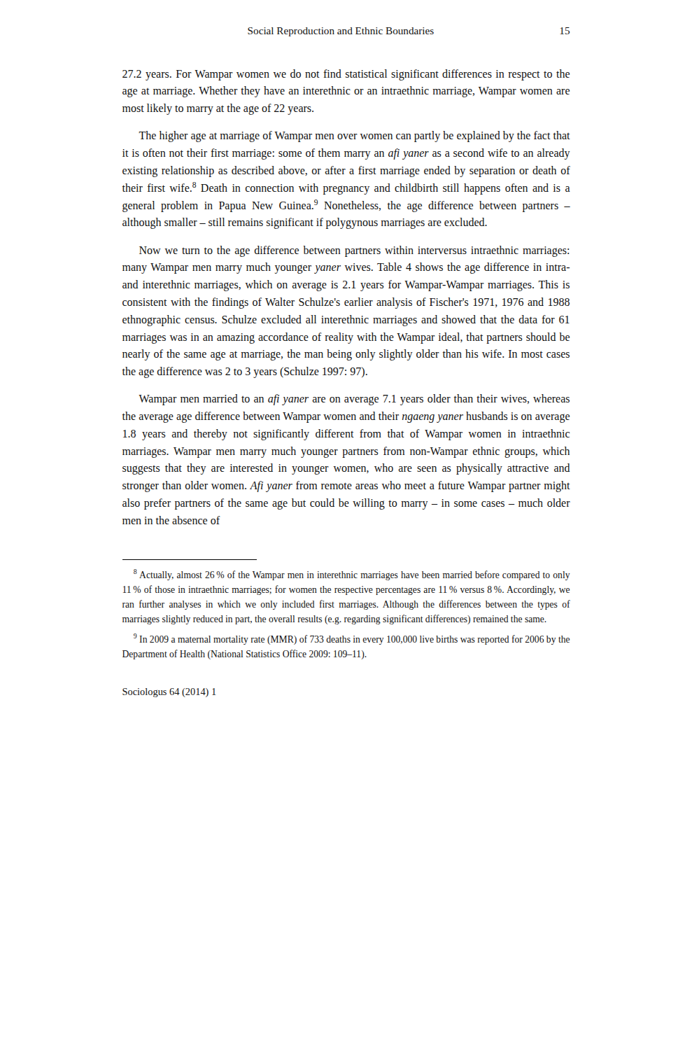Social Reproduction and Ethnic Boundaries 15
27.2 years. For Wampar women we do not find statistical significant differences in respect to the age at marriage. Whether they have an interethnic or an intraethnic marriage, Wampar women are most likely to marry at the age of 22 years.
The higher age at marriage of Wampar men over women can partly be explained by the fact that it is often not their first marriage: some of them marry an afi yaner as a second wife to an already existing relationship as described above, or after a first marriage ended by separation or death of their first wife.8 Death in connection with pregnancy and childbirth still happens often and is a general problem in Papua New Guinea.9 Nonetheless, the age difference between partners – although smaller – still remains significant if polygynous marriages are excluded.
Now we turn to the age difference between partners within interversus intraethnic marriages: many Wampar men marry much younger yaner wives. Table 4 shows the age difference in intra- and interethnic marriages, which on average is 2.1 years for Wampar-Wampar marriages. This is consistent with the findings of Walter Schulze's earlier analysis of Fischer's 1971, 1976 and 1988 ethnographic census. Schulze excluded all interethnic marriages and showed that the data for 61 marriages was in an amazing accordance of reality with the Wampar ideal, that partners should be nearly of the same age at marriage, the man being only slightly older than his wife. In most cases the age difference was 2 to 3 years (Schulze 1997: 97).
Wampar men married to an afi yaner are on average 7.1 years older than their wives, whereas the average age difference between Wampar women and their ngaeng yaner husbands is on average 1.8 years and thereby not significantly different from that of Wampar women in intraethnic marriages. Wampar men marry much younger partners from non-Wampar ethnic groups, which suggests that they are interested in younger women, who are seen as physically attractive and stronger than older women. Afi yaner from remote areas who meet a future Wampar partner might also prefer partners of the same age but could be willing to marry – in some cases – much older men in the absence of
8 Actually, almost 26 % of the Wampar men in interethnic marriages have been married before compared to only 11 % of those in intraethnic marriages; for women the respective percentages are 11 % versus 8 %. Accordingly, we ran further analyses in which we only included first marriages. Although the differences between the types of marriages slightly reduced in part, the overall results (e.g. regarding significant differences) remained the same.
9 In 2009 a maternal mortality rate (MMR) of 733 deaths in every 100,000 live births was reported for 2006 by the Department of Health (National Statistics Office 2009: 109–11).
Sociologus 64 (2014) 1